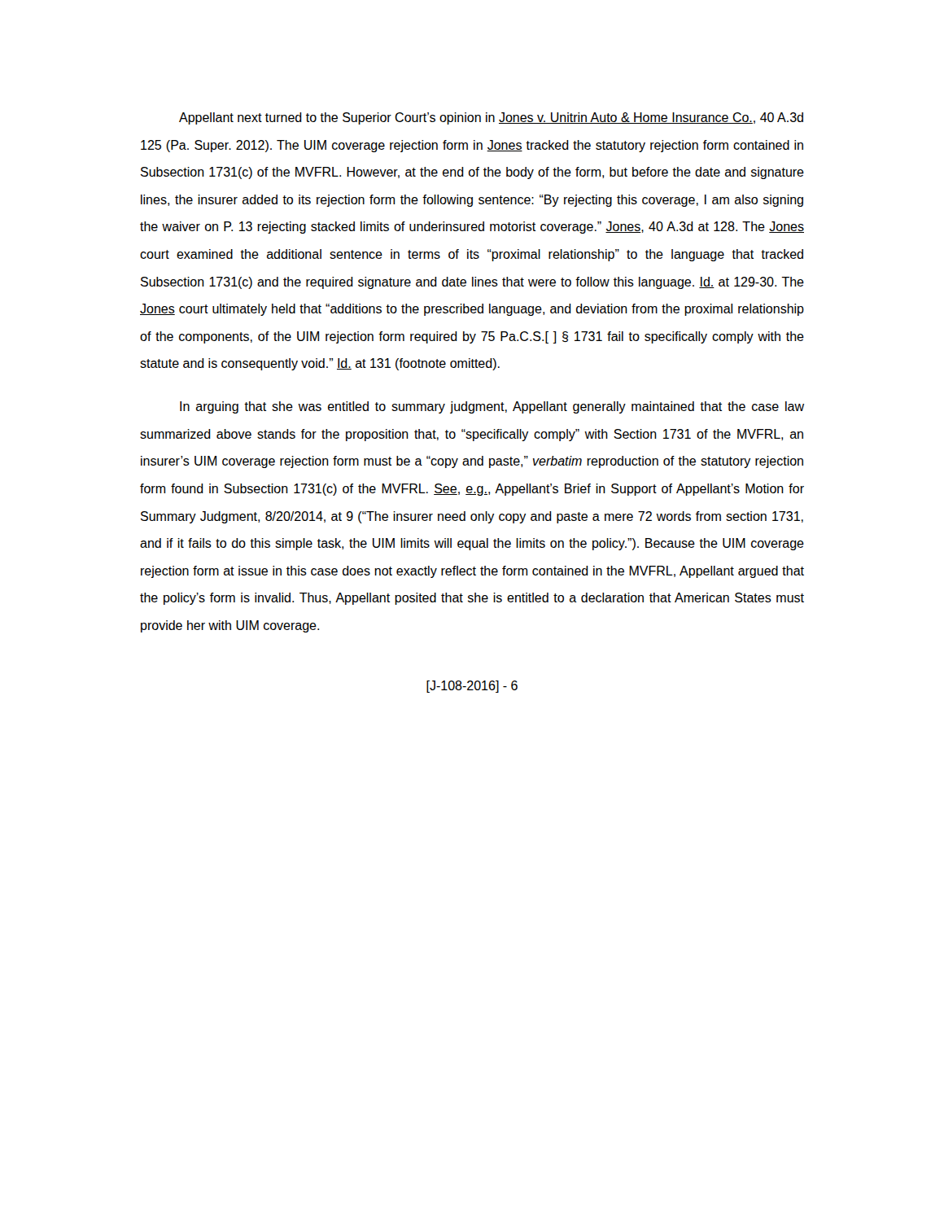Appellant next turned to the Superior Court’s opinion in Jones v. Unitrin Auto & Home Insurance Co., 40 A.3d 125 (Pa. Super. 2012). The UIM coverage rejection form in Jones tracked the statutory rejection form contained in Subsection 1731(c) of the MVFRL. However, at the end of the body of the form, but before the date and signature lines, the insurer added to its rejection form the following sentence: “By rejecting this coverage, I am also signing the waiver on P. 13 rejecting stacked limits of underinsured motorist coverage.” Jones, 40 A.3d at 128. The Jones court examined the additional sentence in terms of its “proximal relationship” to the language that tracked Subsection 1731(c) and the required signature and date lines that were to follow this language. Id. at 129-30. The Jones court ultimately held that “additions to the prescribed language, and deviation from the proximal relationship of the components, of the UIM rejection form required by 75 Pa.C.S.[ ] § 1731 fail to specifically comply with the statute and is consequently void.” Id. at 131 (footnote omitted).
In arguing that she was entitled to summary judgment, Appellant generally maintained that the case law summarized above stands for the proposition that, to “specifically comply” with Section 1731 of the MVFRL, an insurer’s UIM coverage rejection form must be a “copy and paste,” verbatim reproduction of the statutory rejection form found in Subsection 1731(c) of the MVFRL. See, e.g., Appellant’s Brief in Support of Appellant’s Motion for Summary Judgment, 8/20/2014, at 9 (“The insurer need only copy and paste a mere 72 words from section 1731, and if it fails to do this simple task, the UIM limits will equal the limits on the policy.”). Because the UIM coverage rejection form at issue in this case does not exactly reflect the form contained in the MVFRL, Appellant argued that the policy’s form is invalid. Thus, Appellant posited that she is entitled to a declaration that American States must provide her with UIM coverage.
[J-108-2016] - 6